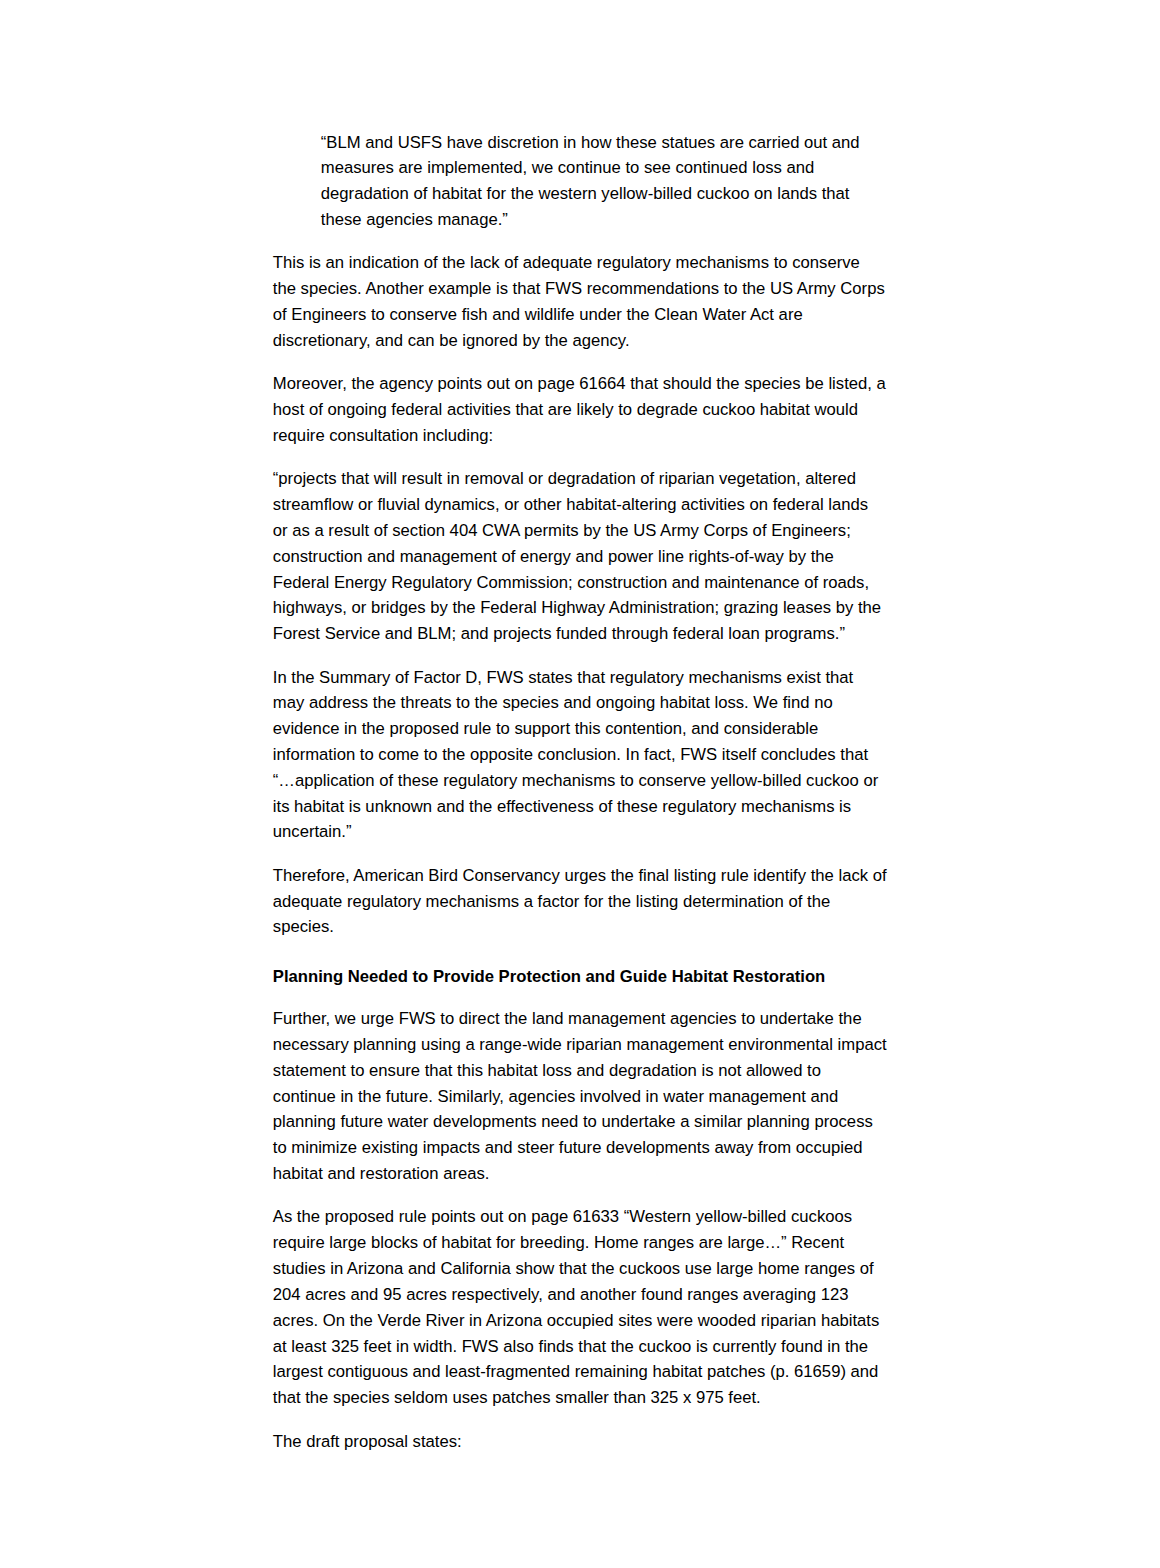“BLM and USFS have discretion in how these statues are carried out and measures are implemented, we continue to see continued loss and degradation of habitat for the western yellow-billed cuckoo on lands that these agencies manage.”
This is an indication of the lack of adequate regulatory mechanisms to conserve the species. Another example is that FWS recommendations to the US Army Corps of Engineers to conserve fish and wildlife under the Clean Water Act are discretionary, and can be ignored by the agency.
Moreover, the agency points out on page 61664 that should the species be listed, a host of ongoing federal activities that are likely to degrade cuckoo habitat would require consultation including:
“projects that will result in removal or degradation of riparian vegetation, altered streamflow or fluvial dynamics, or other habitat-altering activities on federal lands or as a result of section 404 CWA permits by the US Army Corps of Engineers; construction and management of energy and power line rights-of-way by the Federal Energy Regulatory Commission; construction and maintenance of roads, highways, or bridges by the Federal Highway Administration; grazing leases by the Forest Service and BLM; and projects funded through federal loan programs.”
In the Summary of Factor D, FWS states that regulatory mechanisms exist that may address the threats to the species and ongoing habitat loss. We find no evidence in the proposed rule to support this contention, and considerable information to come to the opposite conclusion. In fact, FWS itself concludes that “…application of these regulatory mechanisms to conserve yellow-billed cuckoo or its habitat is unknown and the effectiveness of these regulatory mechanisms is uncertain.”
Therefore, American Bird Conservancy urges the final listing rule identify the lack of adequate regulatory mechanisms a factor for the listing determination of the species.
Planning Needed to Provide Protection and Guide Habitat Restoration
Further, we urge FWS to direct the land management agencies to undertake the necessary planning using a range-wide riparian management environmental impact statement to ensure that this habitat loss and degradation is not allowed to continue in the future. Similarly, agencies involved in water management and planning future water developments need to undertake a similar planning process to minimize existing impacts and steer future developments away from occupied habitat and restoration areas.
As the proposed rule points out on page 61633 “Western yellow-billed cuckoos require large blocks of habitat for breeding. Home ranges are large…” Recent studies in Arizona and California show that the cuckoos use large home ranges of 204 acres and 95 acres respectively, and another found ranges averaging 123 acres. On the Verde River in Arizona occupied sites were wooded riparian habitats at least 325 feet in width. FWS also finds that the cuckoo is currently found in the largest contiguous and least-fragmented remaining habitat patches (p. 61659) and that the species seldom uses patches smaller than 325 x 975 feet.
The draft proposal states: